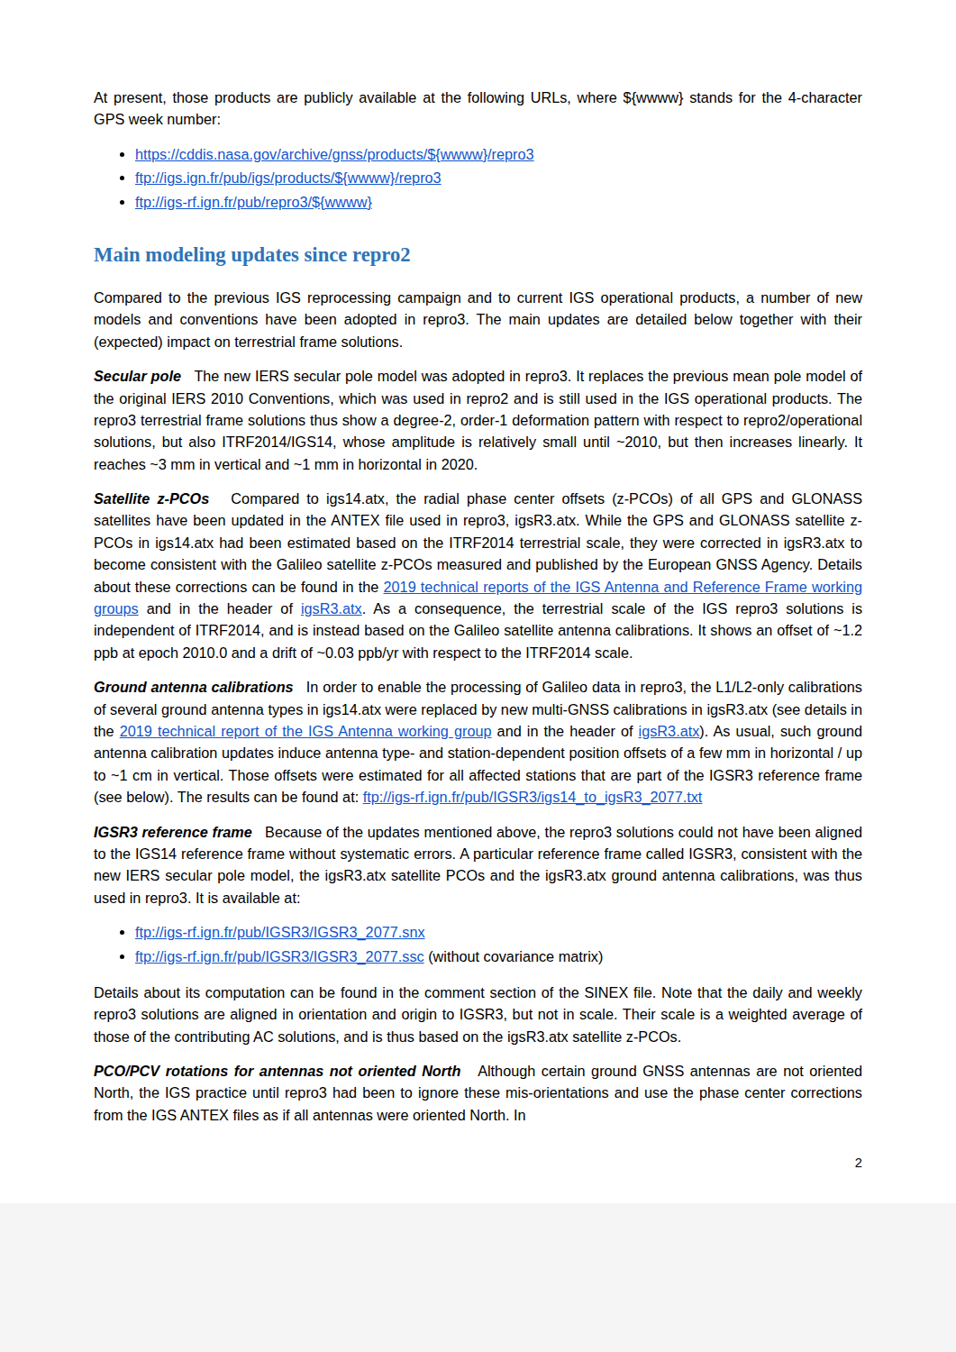At present, those products are publicly available at the following URLs, where ${wwww} stands for the 4-character GPS week number:
https://cddis.nasa.gov/archive/gnss/products/${wwww}/repro3
ftp://igs.ign.fr/pub/igs/products/${wwww}/repro3
ftp://igs-rf.ign.fr/pub/repro3/${wwww}
Main modeling updates since repro2
Compared to the previous IGS reprocessing campaign and to current IGS operational products, a number of new models and conventions have been adopted in repro3. The main updates are detailed below together with their (expected) impact on terrestrial frame solutions.
Secular pole The new IERS secular pole model was adopted in repro3. It replaces the previous mean pole model of the original IERS 2010 Conventions, which was used in repro2 and is still used in the IGS operational products. The repro3 terrestrial frame solutions thus show a degree-2, order-1 deformation pattern with respect to repro2/operational solutions, but also ITRF2014/IGS14, whose amplitude is relatively small until ~2010, but then increases linearly. It reaches ~3 mm in vertical and ~1 mm in horizontal in 2020.
Satellite z-PCOs Compared to igs14.atx, the radial phase center offsets (z-PCOs) of all GPS and GLONASS satellites have been updated in the ANTEX file used in repro3, igsR3.atx. While the GPS and GLONASS satellite z-PCOs in igs14.atx had been estimated based on the ITRF2014 terrestrial scale, they were corrected in igsR3.atx to become consistent with the Galileo satellite z-PCOs measured and published by the European GNSS Agency. Details about these corrections can be found in the 2019 technical reports of the IGS Antenna and Reference Frame working groups and in the header of igsR3.atx. As a consequence, the terrestrial scale of the IGS repro3 solutions is independent of ITRF2014, and is instead based on the Galileo satellite antenna calibrations. It shows an offset of ~1.2 ppb at epoch 2010.0 and a drift of ~0.03 ppb/yr with respect to the ITRF2014 scale.
Ground antenna calibrations In order to enable the processing of Galileo data in repro3, the L1/L2-only calibrations of several ground antenna types in igs14.atx were replaced by new multi-GNSS calibrations in igsR3.atx (see details in the 2019 technical report of the IGS Antenna working group and in the header of igsR3.atx). As usual, such ground antenna calibration updates induce antenna type- and station-dependent position offsets of a few mm in horizontal / up to ~1 cm in vertical. Those offsets were estimated for all affected stations that are part of the IGSR3 reference frame (see below). The results can be found at: ftp://igs-rf.ign.fr/pub/IGSR3/igs14_to_igsR3_2077.txt
IGSR3 reference frame Because of the updates mentioned above, the repro3 solutions could not have been aligned to the IGS14 reference frame without systematic errors. A particular reference frame called IGSR3, consistent with the new IERS secular pole model, the igsR3.atx satellite PCOs and the igsR3.atx ground antenna calibrations, was thus used in repro3. It is available at:
ftp://igs-rf.ign.fr/pub/IGSR3/IGSR3_2077.snx
ftp://igs-rf.ign.fr/pub/IGSR3/IGSR3_2077.ssc (without covariance matrix)
Details about its computation can be found in the comment section of the SINEX file. Note that the daily and weekly repro3 solutions are aligned in orientation and origin to IGSR3, but not in scale. Their scale is a weighted average of those of the contributing AC solutions, and is thus based on the igsR3.atx satellite z-PCOs.
PCO/PCV rotations for antennas not oriented North Although certain ground GNSS antennas are not oriented North, the IGS practice until repro3 had been to ignore these mis-orientations and use the phase center corrections from the IGS ANTEX files as if all antennas were oriented North. In
2